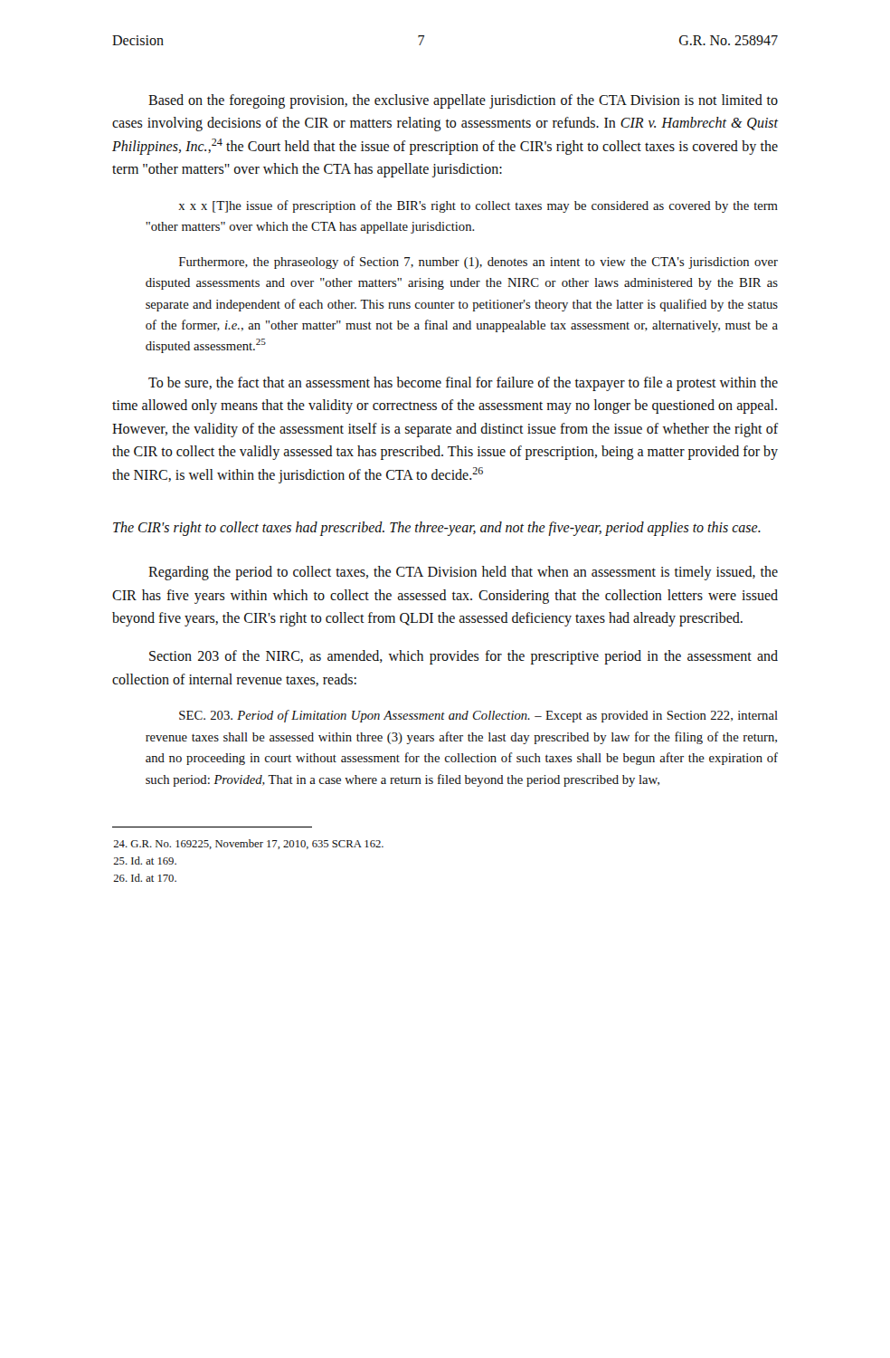Decision 7 G.R. No. 258947
Based on the foregoing provision, the exclusive appellate jurisdiction of the CTA Division is not limited to cases involving decisions of the CIR or matters relating to assessments or refunds. In CIR v. Hambrecht & Quist Philippines, Inc.,24 the Court held that the issue of prescription of the CIR's right to collect taxes is covered by the term "other matters" over which the CTA has appellate jurisdiction:
x x x [T]he issue of prescription of the BIR's right to collect taxes may be considered as covered by the term "other matters" over which the CTA has appellate jurisdiction.
Furthermore, the phraseology of Section 7, number (1), denotes an intent to view the CTA's jurisdiction over disputed assessments and over "other matters" arising under the NIRC or other laws administered by the BIR as separate and independent of each other. This runs counter to petitioner's theory that the latter is qualified by the status of the former, i.e., an "other matter" must not be a final and unappealable tax assessment or, alternatively, must be a disputed assessment.25
To be sure, the fact that an assessment has become final for failure of the taxpayer to file a protest within the time allowed only means that the validity or correctness of the assessment may no longer be questioned on appeal. However, the validity of the assessment itself is a separate and distinct issue from the issue of whether the right of the CIR to collect the validly assessed tax has prescribed. This issue of prescription, being a matter provided for by the NIRC, is well within the jurisdiction of the CTA to decide.26
The CIR's right to collect taxes had prescribed. The three-year, and not the five-year, period applies to this case.
Regarding the period to collect taxes, the CTA Division held that when an assessment is timely issued, the CIR has five years within which to collect the assessed tax. Considering that the collection letters were issued beyond five years, the CIR's right to collect from QLDI the assessed deficiency taxes had already prescribed.
Section 203 of the NIRC, as amended, which provides for the prescriptive period in the assessment and collection of internal revenue taxes, reads:
SEC. 203. Period of Limitation Upon Assessment and Collection. – Except as provided in Section 222, internal revenue taxes shall be assessed within three (3) years after the last day prescribed by law for the filing of the return, and no proceeding in court without assessment for the collection of such taxes shall be begun after the expiration of such period: Provided, That in a case where a return is filed beyond the period prescribed by law,
G.R. No. 169225, November 17, 2010, 635 SCRA 162.
Id. at 169.
Id. at 170.